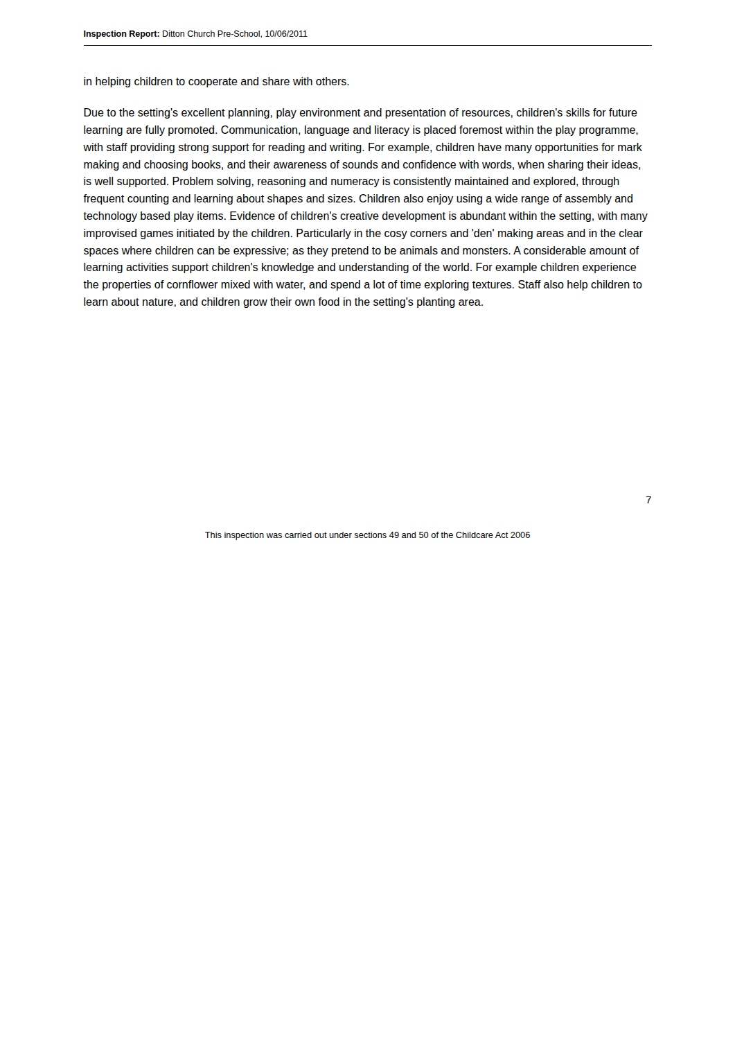Inspection Report: Ditton Church Pre-School, 10/06/2011
in helping children to cooperate and share with others.
Due to the setting's excellent planning, play environment and presentation of resources, children's skills for future learning are fully promoted. Communication, language and literacy is placed foremost within the play programme, with staff providing strong support for reading and writing. For example, children have many opportunities for mark making and choosing books, and their awareness of sounds and confidence with words, when sharing their ideas, is well supported. Problem solving, reasoning and numeracy is consistently maintained and explored, through frequent counting and learning about shapes and sizes. Children also enjoy using a wide range of assembly and technology based play items. Evidence of children's creative development is abundant within the setting, with many improvised games initiated by the children. Particularly in the cosy corners and 'den' making areas and in the clear spaces where children can be expressive; as they pretend to be animals and monsters. A considerable amount of learning activities support children's knowledge and understanding of the world. For example children experience the properties of cornflower mixed with water, and spend a lot of time exploring textures. Staff also help children to learn about nature, and children grow their own food in the setting's planting area.
7
This inspection was carried out under sections 49 and 50 of the Childcare Act 2006